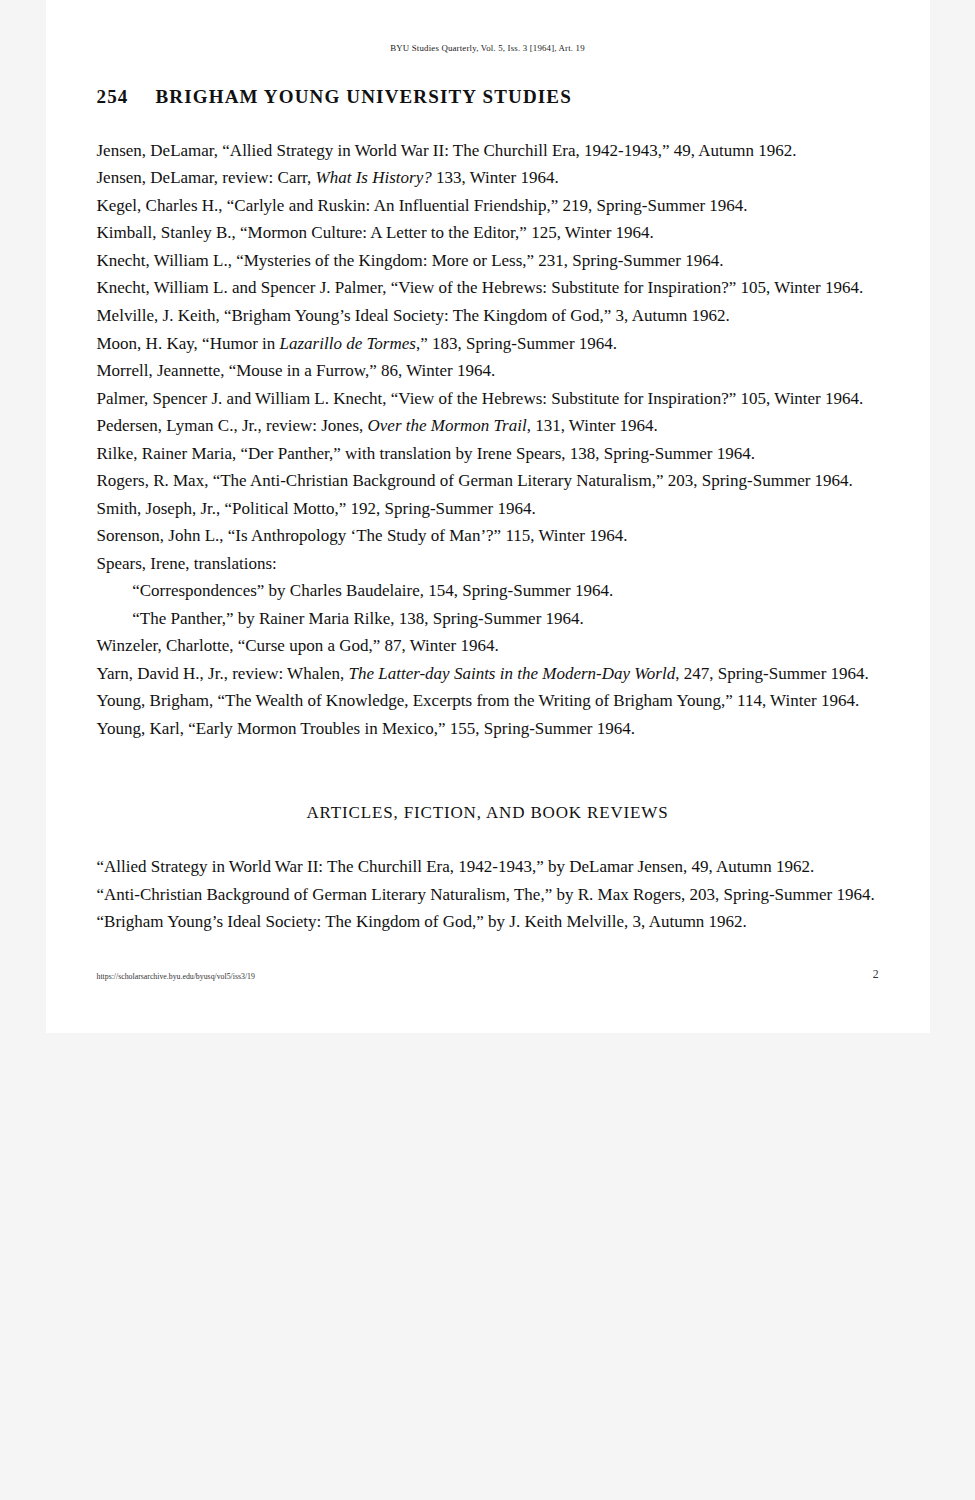BYU Studies Quarterly, Vol. 5, Iss. 3 [1964], Art. 19
254 Brigham Young University Studies
Jensen, DeLamar, “Allied Strategy in World War II: The Churchill Era, 1942-1943,” 49, Autumn 1962.
Jensen, DeLamar, review: Carr, What Is History? 133, Winter 1964.
Kegel, Charles H., “Carlyle and Ruskin: An Influential Friendship,” 219, Spring-Summer 1964.
Kimball, Stanley B., “Mormon Culture: A Letter to the Editor,” 125, Winter 1964.
Knecht, William L., “Mysteries of the Kingdom: More or Less,” 231, Spring-Summer 1964.
Knecht, William L. and Spencer J. Palmer, “View of the Hebrews: Substitute for Inspiration?” 105, Winter 1964.
Melville, J. Keith, “Brigham Young’s Ideal Society: The Kingdom of God,” 3, Autumn 1962.
Moon, H. Kay, “Humor in Lazarillo de Tormes,” 183, Spring-Summer 1964.
Morrell, Jeannette, “Mouse in a Furrow,” 86, Winter 1964.
Palmer, Spencer J. and William L. Knecht, “View of the Hebrews: Substitute for Inspiration?” 105, Winter 1964.
Pedersen, Lyman C., Jr., review: Jones, Over the Mormon Trail, 131, Winter 1964.
Rilke, Rainer Maria, “Der Panther,” with translation by Irene Spears, 138, Spring-Summer 1964.
Rogers, R. Max, “The Anti-Christian Background of German Literary Naturalism,” 203, Spring-Summer 1964.
Smith, Joseph, Jr., “Political Motto,” 192, Spring-Summer 1964.
Sorenson, John L., “Is Anthropology ‘The Study of Man’?” 115, Winter 1964.
Spears, Irene, translations:
“Correspondences” by Charles Baudelaire, 154, Spring-Summer 1964.
“The Panther,” by Rainer Maria Rilke, 138, Spring-Summer 1964.
Winzeler, Charlotte, “Curse upon a God,” 87, Winter 1964.
Yarn, David H., Jr., review: Whalen, The Latter-day Saints in the Modern-Day World, 247, Spring-Summer 1964.
Young, Brigham, “The Wealth of Knowledge, Excerpts from the Writing of Brigham Young,” 114, Winter 1964.
Young, Karl, “Early Mormon Troubles in Mexico,” 155, Spring-Summer 1964.
Articles, Fiction, and Book Reviews
“Allied Strategy in World War II: The Churchill Era, 1942-1943,” by DeLamar Jensen, 49, Autumn 1962.
“Anti-Christian Background of German Literary Naturalism, The,” by R. Max Rogers, 203, Spring-Summer 1964.
“Brigham Young’s Ideal Society: The Kingdom of God,” by J. Keith Melville, 3, Autumn 1962.
https://scholarsarchive.byu.edu/byusq/vol5/iss3/19 2